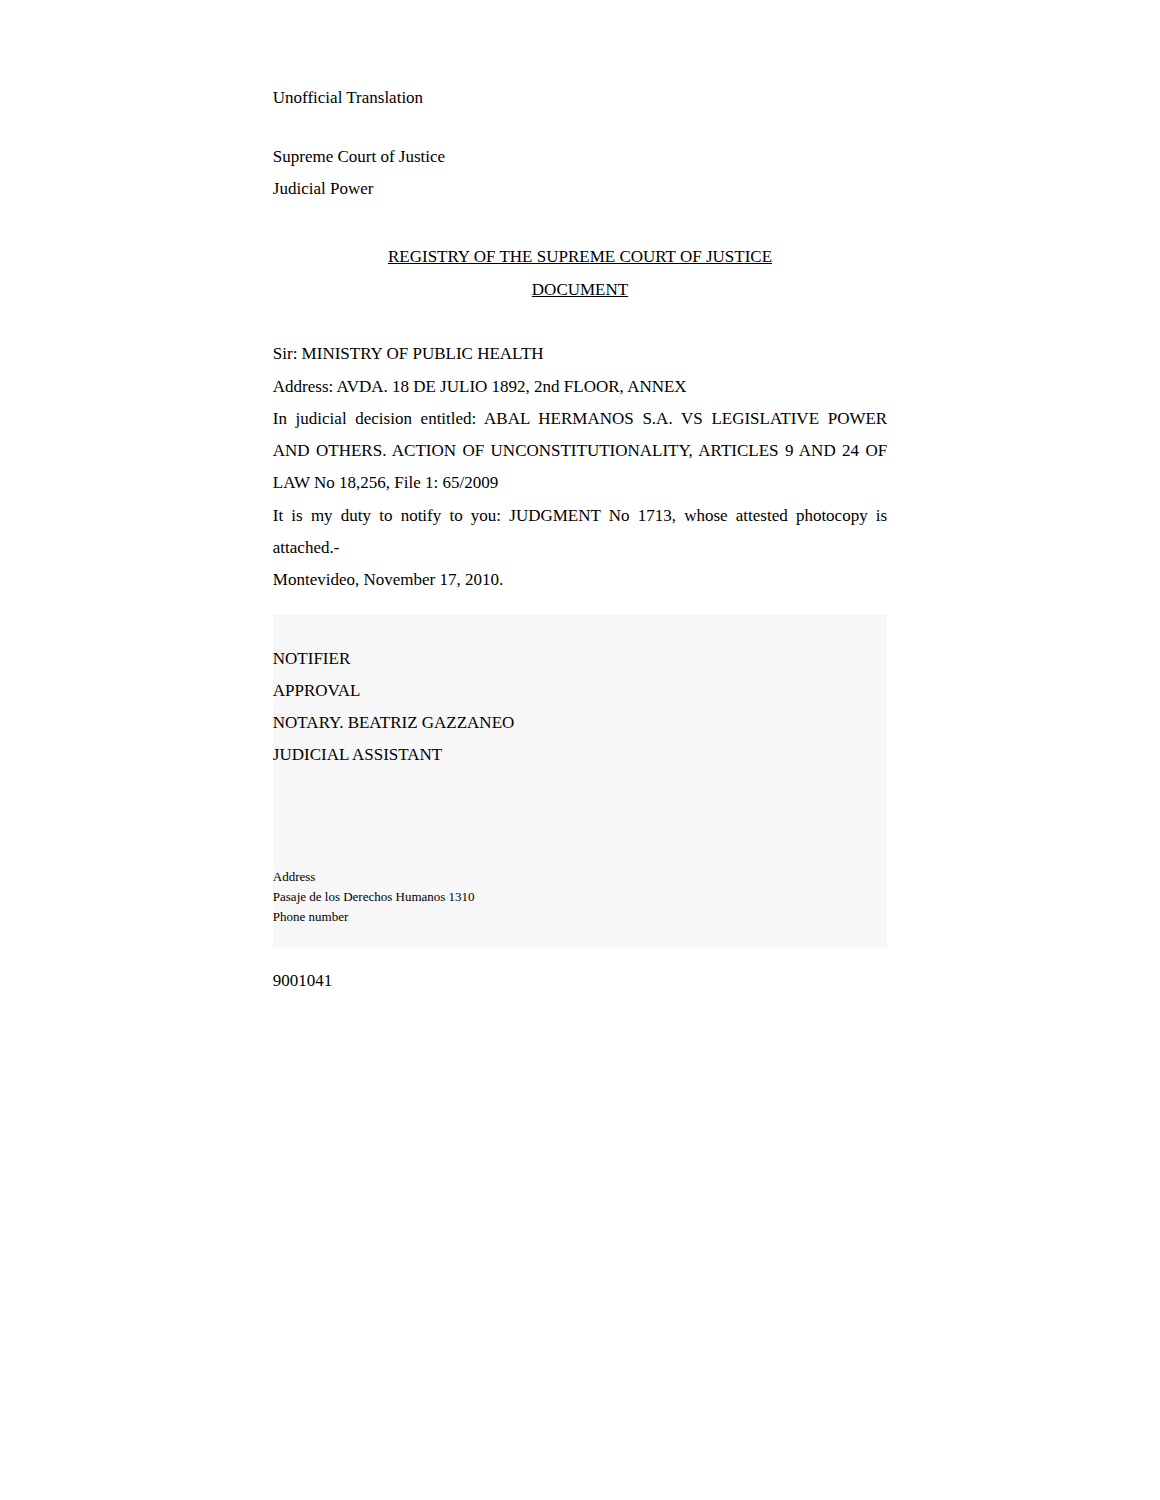Unofficial Translation
Supreme Court of Justice
Judicial Power
REGISTRY OF THE SUPREME COURT OF JUSTICE
DOCUMENT
Sir: MINISTRY OF PUBLIC HEALTH
Address: AVDA. 18 DE JULIO 1892, 2nd FLOOR, ANNEX
In judicial decision entitled: ABAL HERMANOS S.A. VS LEGISLATIVE POWER AND OTHERS. ACTION OF UNCONSTITUTIONALITY, ARTICLES 9 AND 24 OF LAW No 18,256, File 1: 65/2009
It is my duty to notify to you: JUDGMENT No 1713, whose attested photocopy is attached.-
Montevideo, November 17, 2010.
NOTIFIER
APPROVAL
NOTARY. BEATRIZ GAZZANEO
JUDICIAL ASSISTANT
Address
Pasaje de los Derechos Humanos 1310
Phone number
9001041